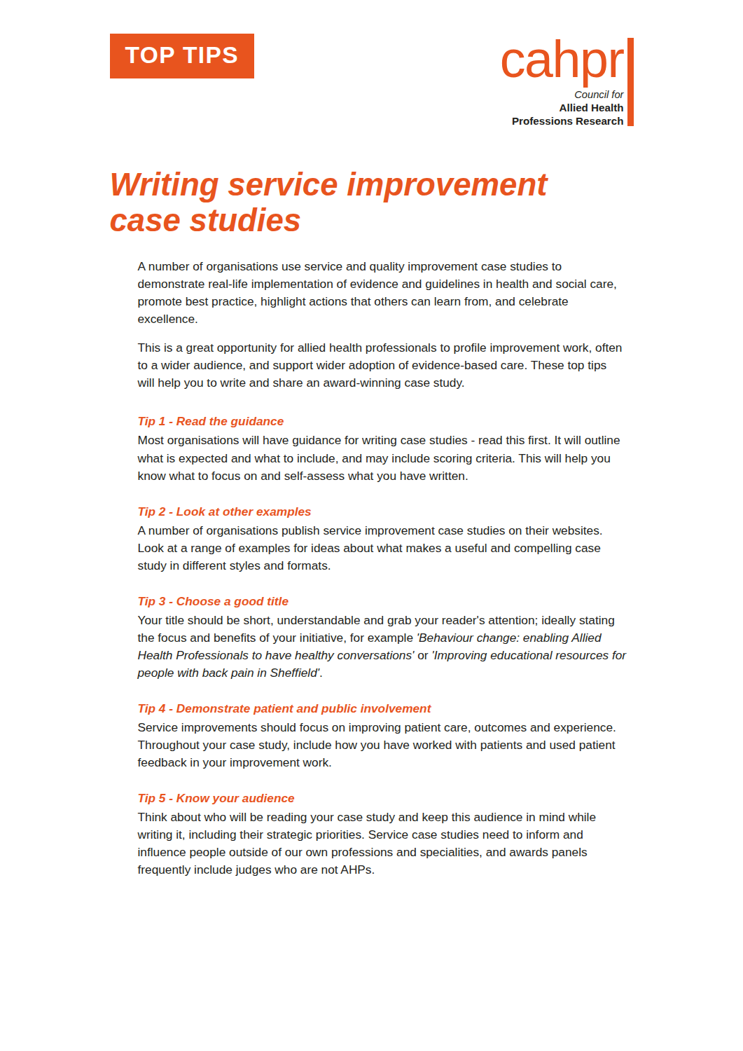TOP TIPS
cahpr
Council for Allied Health Professions Research
Writing service improvement case studies
A number of organisations use service and quality improvement case studies to demonstrate real-life implementation of evidence and guidelines in health and social care, promote best practice, highlight actions that others can learn from, and celebrate excellence.
This is a great opportunity for allied health professionals to profile improvement work, often to a wider audience, and support wider adoption of evidence-based care. These top tips will help you to write and share an award-winning case study.
Tip 1 - Read the guidance
Most organisations will have guidance for writing case studies - read this first. It will outline what is expected and what to include, and may include scoring criteria. This will help you know what to focus on and self-assess what you have written.
Tip 2 - Look at other examples
A number of organisations publish service improvement case studies on their websites. Look at a range of examples for ideas about what makes a useful and compelling case study in different styles and formats.
Tip 3 - Choose a good title
Your title should be short, understandable and grab your reader's attention; ideally stating the focus and benefits of your initiative, for example 'Behaviour change: enabling Allied Health Professionals to have healthy conversations' or 'Improving educational resources for people with back pain in Sheffield'.
Tip 4 - Demonstrate patient and public involvement
Service improvements should focus on improving patient care, outcomes and experience. Throughout your case study, include how you have worked with patients and used patient feedback in your improvement work.
Tip 5 - Know your audience
Think about who will be reading your case study and keep this audience in mind while writing it, including their strategic priorities. Service case studies need to inform and influence people outside of our own professions and specialities, and awards panels frequently include judges who are not AHPs.